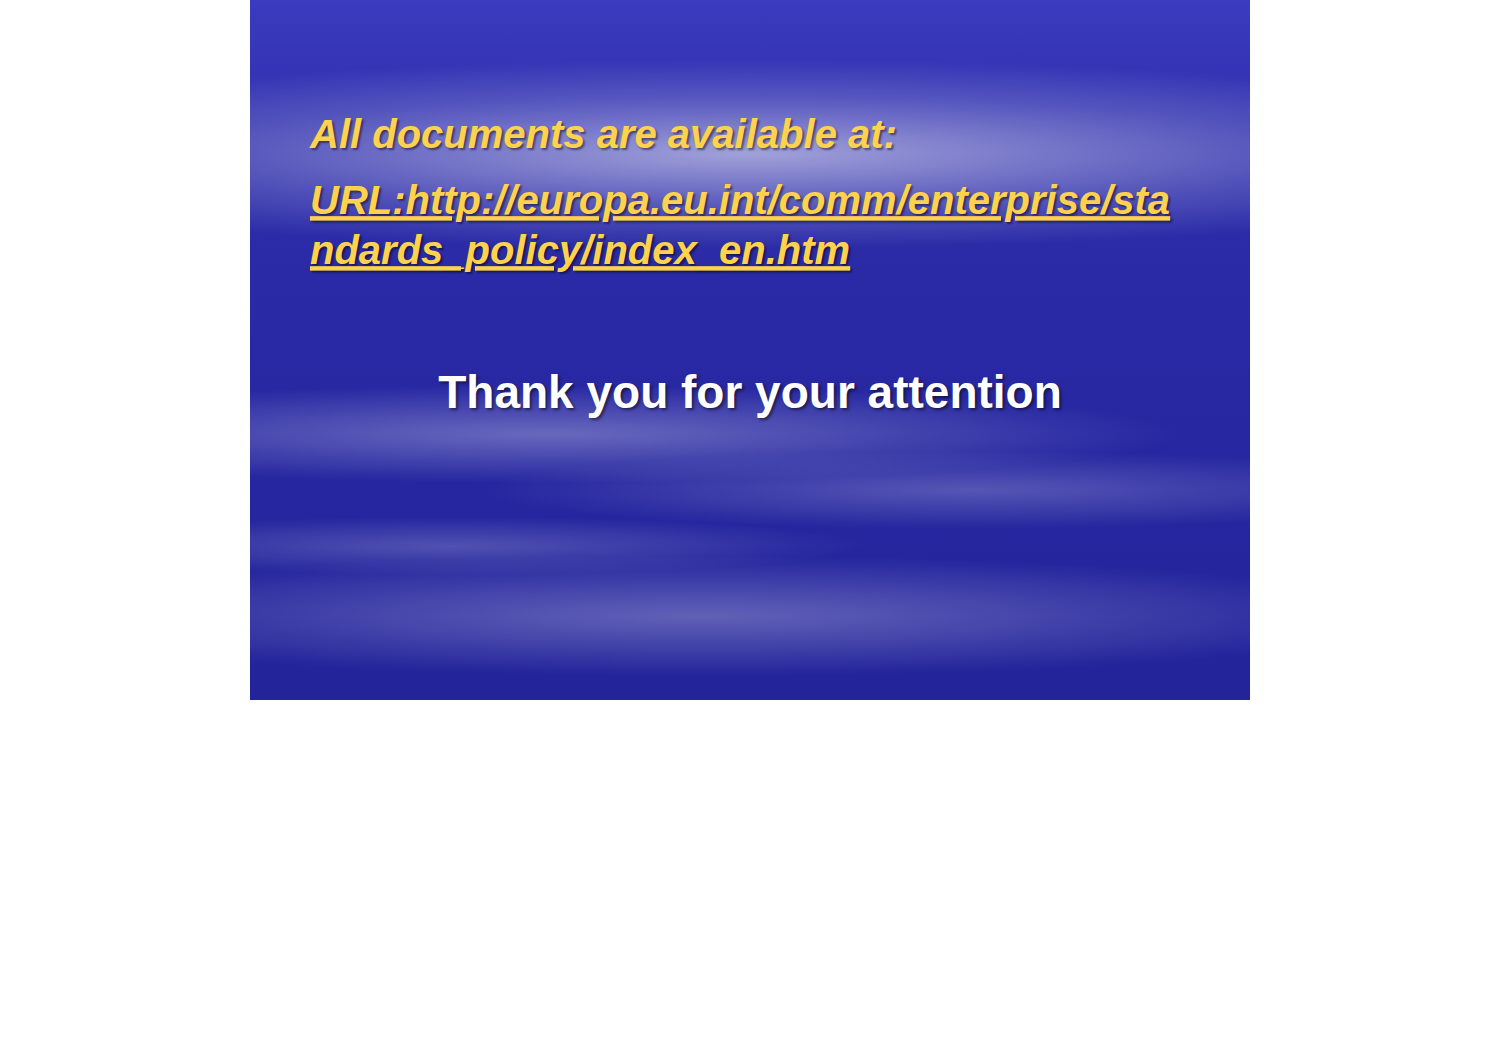All documents are available at:
URL:http://europa.eu.int/comm/enterprise/standards_policy/index_en.htm
Thank you for your attention